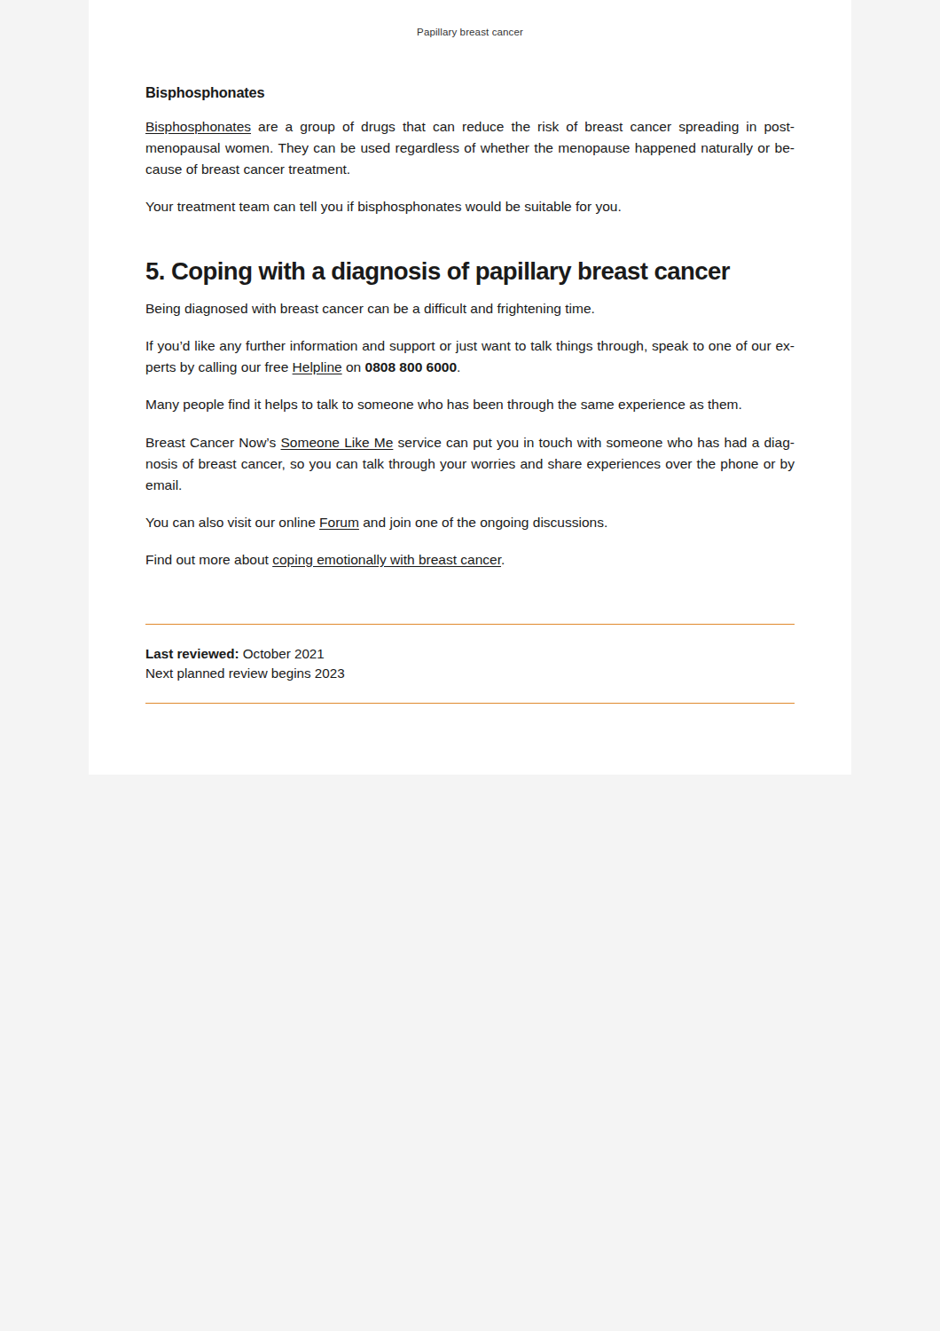Papillary breast cancer
Bisphosphonates
Bisphosphonates are a group of drugs that can reduce the risk of breast cancer spreading in postmenopausal women. They can be used regardless of whether the menopause happened naturally or because of breast cancer treatment.
Your treatment team can tell you if bisphosphonates would be suitable for you.
5. Coping with a diagnosis of papillary breast cancer
Being diagnosed with breast cancer can be a difficult and frightening time.
If you’d like any further information and support or just want to talk things through, speak to one of our experts by calling our free Helpline on 0808 800 6000.
Many people find it helps to talk to someone who has been through the same experience as them.
Breast Cancer Now’s Someone Like Me service can put you in touch with someone who has had a diagnosis of breast cancer, so you can talk through your worries and share experiences over the phone or by email.
You can also visit our online Forum and join one of the ongoing discussions.
Find out more about coping emotionally with breast cancer.
Last reviewed: October 2021
Next planned review begins 2023